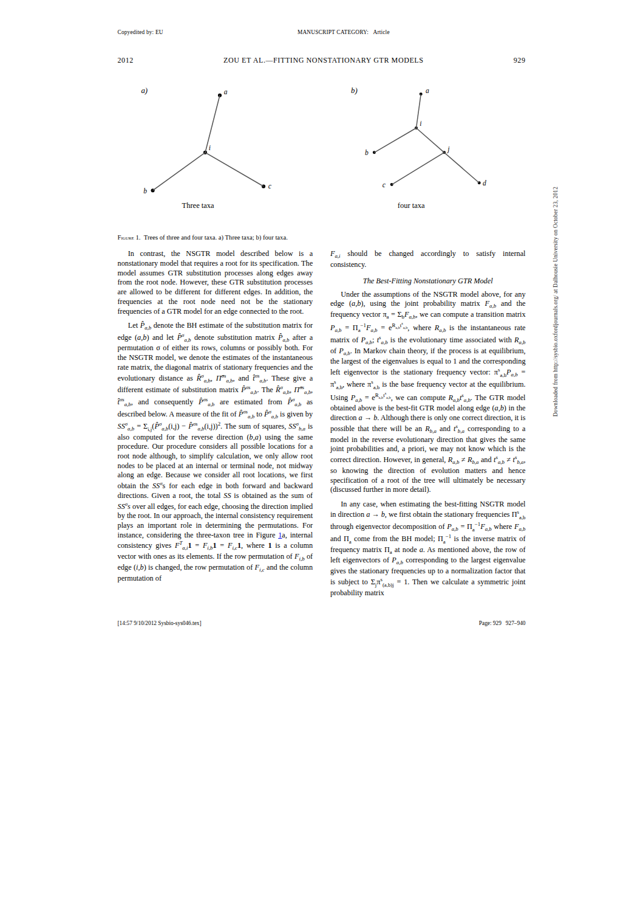Copyedited by: EU
MANUSCRIPT CATEGORY: Article
2012
ZOU ET AL.—FITTING NONSTATIONARY GTR MODELS
929
a) a i b c Three taxa b) a i b j c d four taxa
Figure 1. Trees of three and four taxa. a) Three taxa; b) four taxa.
In contrast, the NSGTR model described below is a nonstationary model that requires a root for its specification. The model assumes GTR substitution processes along edges away from the root node. However, these GTR substitution processes are allowed to be different for different edges. In addition, the frequencies at the root node need not be the stationary frequencies of a GTR model for an edge connected to the root.
Let P̂a,b denote the BH estimate of the substitution matrix for edge (a,b) and let P̂σa,b denote substitution matrix P̂a,b after a permutation σ of either its rows, columns or possibly both. For the NSGTR model, we denote the estimates of the instantaneous rate matrix, the diagonal matrix of stationary frequencies and the evolutionary distance as R̂σa,b, Π̂σsa,b, and t̂σsa,b. These give a different estimate of substitution matrix P̂σsa,b. The R̂σa,b, Π̂σsa,b, t̂σsa,b, and consequently P̂σsa,b are estimated from P̂σa,b as described below. A measure of the fit of P̂σsa,b to P̂σa,b is given by SSσa,b = Σi,j(P̂σa,b(i,j) − P̂σsa,b(i,j))2. The sum of squares, SSσb,a is also computed for the reverse direction (b,a) using the same procedure. Our procedure considers all possible locations for a root node although, to simplify calculation, we only allow root nodes to be placed at an internal or terminal node, not midway along an edge. Because we consider all root locations, we first obtain the SSσs for each edge in both forward and backward directions. Given a root, the total SS is obtained as the sum of SSσs over all edges, for each edge, choosing the direction implied by the root. In our approach, the internal consistency requirement plays an important role in determining the permutations. For instance, considering the three-taxon tree in Figure 1a, internal consistency gives FTa,i 1 = Fi,b 1 = Fi,c 1, where 1 is a column vector with ones as its elements. If the row permutation of Fi,b of edge (i,b) is changed, the row permutation of Fi,c and the column permutation of
Fa,i should be changed accordingly to satisfy internal consistency.
The Best-Fitting Nonstationary GTR Model
Under the assumptions of the NSGTR model above, for any edge (a,b), using the joint probability matrix Fa,b and the frequency vector πa = ΣbFa,b, we can compute a transition matrix Pa,b = Πa−1Fa,b = eRa,btsa,b, where Ra,b is the instantaneous rate matrix of Pa,b; tsa,b is the evolutionary time associated with Ra,b of Pa,b. In Markov chain theory, if the process is at equilibrium, the largest of the eigenvalues is equal to 1 and the corresponding left eigenvector is the stationary frequency vector: πsa,bPa,b = πsa,b, where πsa,b is the base frequency vector at the equilibrium. Using Pa,b = eRa,btsa,b, we can compute Ra,btsa,b. The GTR model obtained above is the best-fit GTR model along edge (a,b) in the direction a → b. Although there is only one correct direction, it is possible that there will be an Rb,a and tsb,a corresponding to a model in the reverse evolutionary direction that gives the same joint probabilities and, a priori, we may not know which is the correct direction. However, in general, Ra,b ≠ Rb,a and tsa,b ≠ tsb,a, so knowing the direction of evolution matters and hence specification of a root of the tree will ultimately be necessary (discussed further in more detail).
In any case, when estimating the best-fitting NSGTR model in direction a → b, we first obtain the stationary frequencies Πsa,b through eigenvector decomposition of Pa,b = Πa−1Fa,b where Fa,b and Πa come from the BH model; Πa−1 is the inverse matrix of frequency matrix Πa at node a. As mentioned above, the row of left eigenvectors of Pa,b corresponding to the largest eigenvalue gives the stationary frequencies up to a normalization factor that is subject to Σjπs(a,b)j = 1. Then we calculate a symmetric joint probability matrix
Downloaded from http://sysbio.oxfordjournals.org/ at Dalhousie University on October 23, 2012
[14:57 9/10/2012 Sysbio-sys046.tex]
Page: 929 927–940